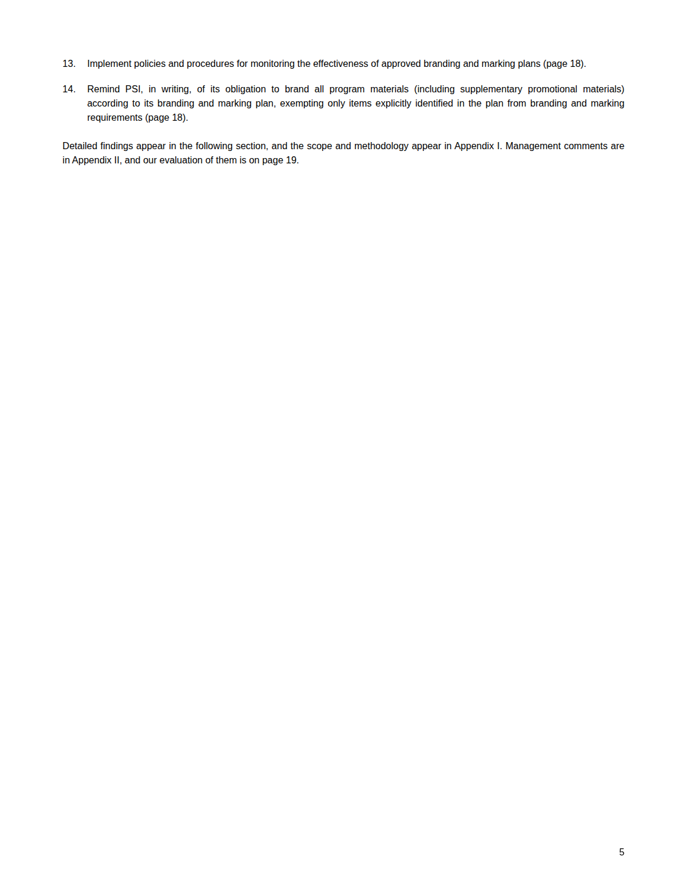13. Implement policies and procedures for monitoring the effectiveness of approved branding and marking plans (page 18).
14. Remind PSI, in writing, of its obligation to brand all program materials (including supplementary promotional materials) according to its branding and marking plan, exempting only items explicitly identified in the plan from branding and marking requirements (page 18).
Detailed findings appear in the following section, and the scope and methodology appear in Appendix I. Management comments are in Appendix II, and our evaluation of them is on page 19.
5